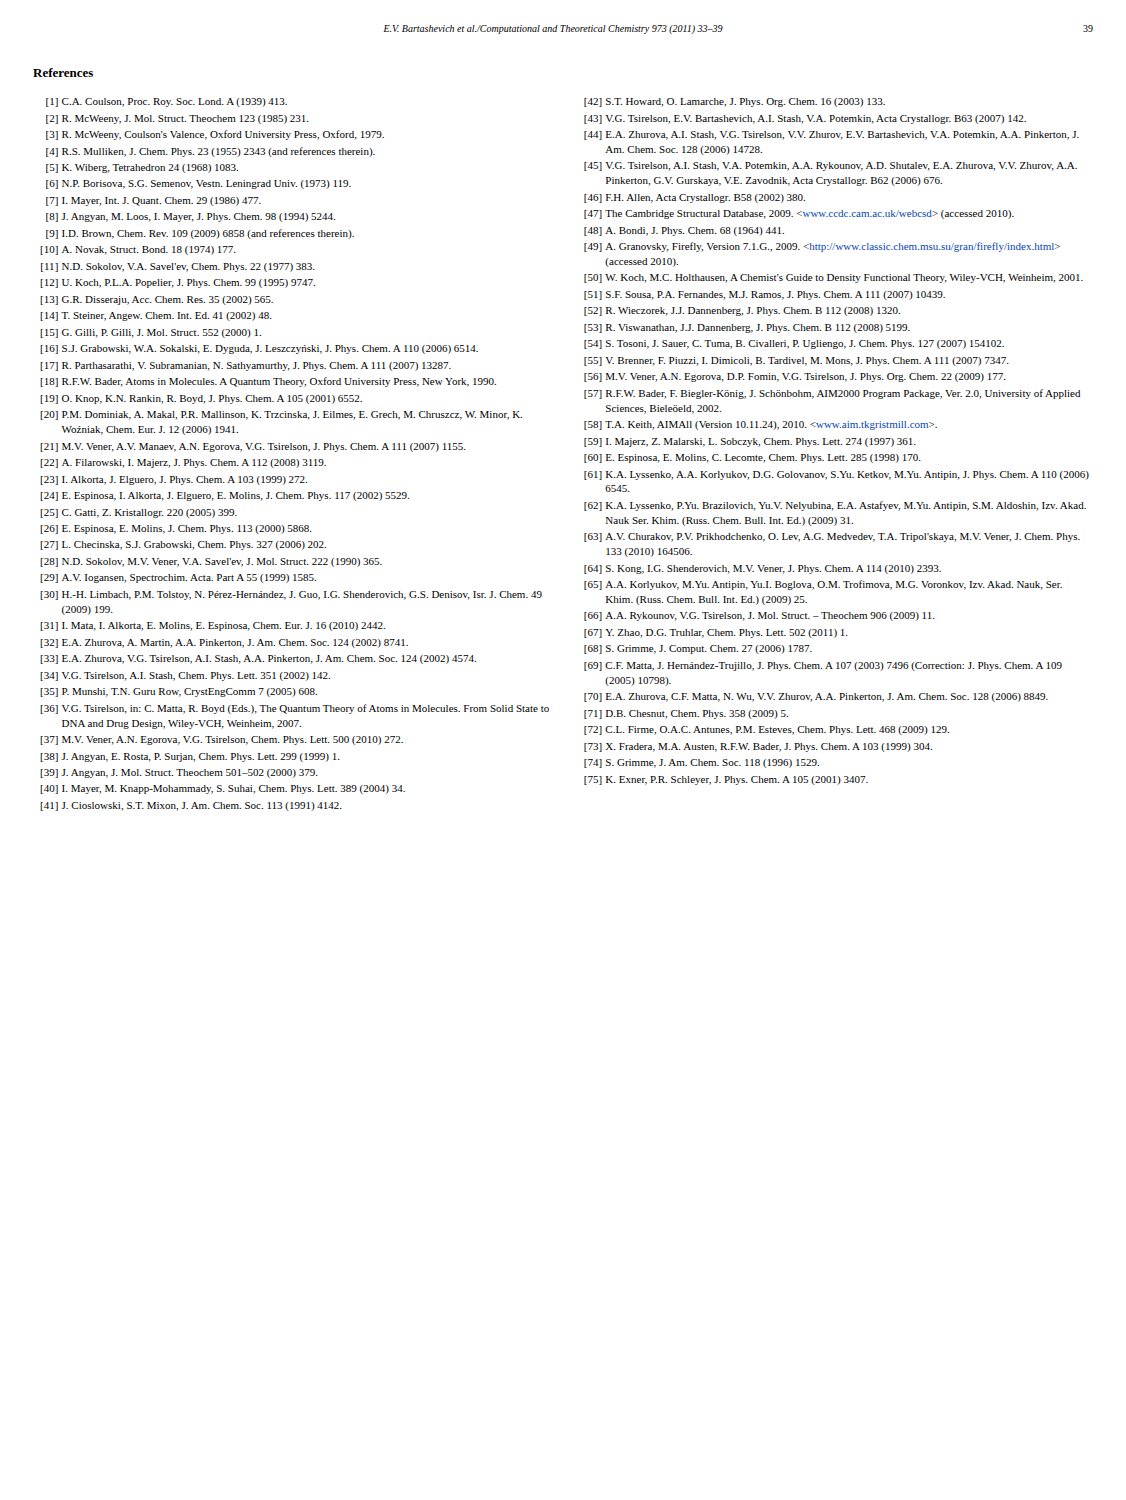E.V. Bartashevich et al./Computational and Theoretical Chemistry 973 (2011) 33–39 39
References
C.A. Coulson, Proc. Roy. Soc. Lond. A (1939) 413.
R. McWeeny, J. Mol. Struct. Theochem 123 (1985) 231.
R. McWeeny, Coulson's Valence, Oxford University Press, Oxford, 1979.
R.S. Mulliken, J. Chem. Phys. 23 (1955) 2343 (and references therein).
K. Wiberg, Tetrahedron 24 (1968) 1083.
N.P. Borisova, S.G. Semenov, Vestn. Leningrad Univ. (1973) 119.
I. Mayer, Int. J. Quant. Chem. 29 (1986) 477.
J. Angyan, M. Loos, I. Mayer, J. Phys. Chem. 98 (1994) 5244.
I.D. Brown, Chem. Rev. 109 (2009) 6858 (and references therein).
A. Novak, Struct. Bond. 18 (1974) 177.
N.D. Sokolov, V.A. Savel'ev, Chem. Phys. 22 (1977) 383.
U. Koch, P.L.A. Popelier, J. Phys. Chem. 99 (1995) 9747.
G.R. Disseraju, Acc. Chem. Res. 35 (2002) 565.
T. Steiner, Angew. Chem. Int. Ed. 41 (2002) 48.
G. Gilli, P. Gilli, J. Mol. Struct. 552 (2000) 1.
S.J. Grabowski, W.A. Sokalski, E. Dyguda, J. Leszczyński, J. Phys. Chem. A 110 (2006) 6514.
R. Parthasarathi, V. Subramanian, N. Sathyamurthy, J. Phys. Chem. A 111 (2007) 13287.
R.F.W. Bader, Atoms in Molecules. A Quantum Theory, Oxford University Press, New York, 1990.
O. Knop, K.N. Rankin, R. Boyd, J. Phys. Chem. A 105 (2001) 6552.
P.M. Dominiak, A. Makal, P.R. Mallinson, K. Trzcinska, J. Eilmes, E. Grech, M. Chruszcz, W. Minor, K. Woźniak, Chem. Eur. J. 12 (2006) 1941.
M.V. Vener, A.V. Manaev, A.N. Egorova, V.G. Tsirelson, J. Phys. Chem. A 111 (2007) 1155.
A. Filarowski, I. Majerz, J. Phys. Chem. A 112 (2008) 3119.
I. Alkorta, J. Elguero, J. Phys. Chem. A 103 (1999) 272.
E. Espinosa, I. Alkorta, J. Elguero, E. Molins, J. Chem. Phys. 117 (2002) 5529.
C. Gatti, Z. Kristallogr. 220 (2005) 399.
E. Espinosa, E. Molins, J. Chem. Phys. 113 (2000) 5868.
L. Checinska, S.J. Grabowski, Chem. Phys. 327 (2006) 202.
N.D. Sokolov, M.V. Vener, V.A. Savel'ev, J. Mol. Struct. 222 (1990) 365.
A.V. Iogansen, Spectrochim. Acta. Part A 55 (1999) 1585.
H.-H. Limbach, P.M. Tolstoy, N. Pérez-Hernández, J. Guo, I.G. Shenderovich, G.S. Denisov, Isr. J. Chem. 49 (2009) 199.
I. Mata, I. Alkorta, E. Molins, E. Espinosa, Chem. Eur. J. 16 (2010) 2442.
E.A. Zhurova, A. Martin, A.A. Pinkerton, J. Am. Chem. Soc. 124 (2002) 8741.
E.A. Zhurova, V.G. Tsirelson, A.I. Stash, A.A. Pinkerton, J. Am. Chem. Soc. 124 (2002) 4574.
V.G. Tsirelson, A.I. Stash, Chem. Phys. Lett. 351 (2002) 142.
P. Munshi, T.N. Guru Row, CrystEngComm 7 (2005) 608.
V.G. Tsirelson, in: C. Matta, R. Boyd (Eds.), The Quantum Theory of Atoms in Molecules. From Solid State to DNA and Drug Design, Wiley-VCH, Weinheim, 2007.
M.V. Vener, A.N. Egorova, V.G. Tsirelson, Chem. Phys. Lett. 500 (2010) 272.
J. Angyan, E. Rosta, P. Surjan, Chem. Phys. Lett. 299 (1999) 1.
J. Angyan, J. Mol. Struct. Theochem 501–502 (2000) 379.
I. Mayer, M. Knapp-Mohammady, S. Suhai, Chem. Phys. Lett. 389 (2004) 34.
J. Cioslowski, S.T. Mixon, J. Am. Chem. Soc. 113 (1991) 4142.
S.T. Howard, O. Lamarche, J. Phys. Org. Chem. 16 (2003) 133.
V.G. Tsirelson, E.V. Bartashevich, A.I. Stash, V.A. Potemkin, Acta Crystallogr. B63 (2007) 142.
E.A. Zhurova, A.I. Stash, V.G. Tsirelson, V.V. Zhurov, E.V. Bartashevich, V.A. Potemkin, A.A. Pinkerton, J. Am. Chem. Soc. 128 (2006) 14728.
V.G. Tsirelson, A.I. Stash, V.A. Potemkin, A.A. Rykounov, A.D. Shutalev, E.A. Zhurova, V.V. Zhurov, A.A. Pinkerton, G.V. Gurskaya, V.E. Zavodnik, Acta Crystallogr. B62 (2006) 676.
F.H. Allen, Acta Crystallogr. B58 (2002) 380.
The Cambridge Structural Database, 2009. <www.ccdc.cam.ac.uk/webcsd> (accessed 2010).
A. Bondi, J. Phys. Chem. 68 (1964) 441.
A. Granovsky, Firefly, Version 7.1.G., 2009. <http://www.classic.chem.msu.su/gran/firefly/index.html> (accessed 2010).
W. Koch, M.C. Holthausen, A Chemist's Guide to Density Functional Theory, Wiley-VCH, Weinheim, 2001.
S.F. Sousa, P.A. Fernandes, M.J. Ramos, J. Phys. Chem. A 111 (2007) 10439.
R. Wieczorek, J.J. Dannenberg, J. Phys. Chem. B 112 (2008) 1320.
R. Viswanathan, J.J. Dannenberg, J. Phys. Chem. B 112 (2008) 5199.
S. Tosoni, J. Sauer, C. Tuma, B. Civalleri, P. Ugliengo, J. Chem. Phys. 127 (2007) 154102.
V. Brenner, F. Piuzzi, I. Dimicoli, B. Tardivel, M. Mons, J. Phys. Chem. A 111 (2007) 7347.
M.V. Vener, A.N. Egorova, D.P. Fomin, V.G. Tsirelson, J. Phys. Org. Chem. 22 (2009) 177.
R.F.W. Bader, F. Biegler-König, J. Schönbohm, AIM2000 Program Package, Ver. 2.0, University of Applied Sciences, Bieleöeld, 2002.
T.A. Keith, AIMAll (Version 10.11.24), 2010. <www.aim.tkgristmill.com>.
I. Majerz, Z. Malarski, L. Sobczyk, Chem. Phys. Lett. 274 (1997) 361.
E. Espinosa, E. Molins, C. Lecomte, Chem. Phys. Lett. 285 (1998) 170.
K.A. Lyssenko, A.A. Korlyukov, D.G. Golovanov, S.Yu. Ketkov, M.Yu. Antipin, J. Phys. Chem. A 110 (2006) 6545.
K.A. Lyssenko, P.Yu. Brazilovich, Yu.V. Nelyubina, E.A. Astafyev, M.Yu. Antipin, S.M. Aldoshin, Izv. Akad. Nauk Ser. Khim. (Russ. Chem. Bull. Int. Ed.) (2009) 31.
A.V. Churakov, P.V. Prikhodchenko, O. Lev, A.G. Medvedev, T.A. Tripol'skaya, M.V. Vener, J. Chem. Phys. 133 (2010) 164506.
S. Kong, I.G. Shenderovich, M.V. Vener, J. Phys. Chem. A 114 (2010) 2393.
A.A. Korlyukov, M.Yu. Antipin, Yu.I. Boglova, O.M. Trofimova, M.G. Voronkov, Izv. Akad. Nauk, Ser. Khim. (Russ. Chem. Bull. Int. Ed.) (2009) 25.
A.A. Rykounov, V.G. Tsirelson, J. Mol. Struct. – Theochem 906 (2009) 11.
Y. Zhao, D.G. Truhlar, Chem. Phys. Lett. 502 (2011) 1.
S. Grimme, J. Comput. Chem. 27 (2006) 1787.
C.F. Matta, J. Hernández-Trujillo, J. Phys. Chem. A 107 (2003) 7496 (Correction: J. Phys. Chem. A 109 (2005) 10798).
E.A. Zhurova, C.F. Matta, N. Wu, V.V. Zhurov, A.A. Pinkerton, J. Am. Chem. Soc. 128 (2006) 8849.
D.B. Chesnut, Chem. Phys. 358 (2009) 5.
C.L. Firme, O.A.C. Antunes, P.M. Esteves, Chem. Phys. Lett. 468 (2009) 129.
X. Fradera, M.A. Austen, R.F.W. Bader, J. Phys. Chem. A 103 (1999) 304.
S. Grimme, J. Am. Chem. Soc. 118 (1996) 1529.
K. Exner, P.R. Schleyer, J. Phys. Chem. A 105 (2001) 3407.